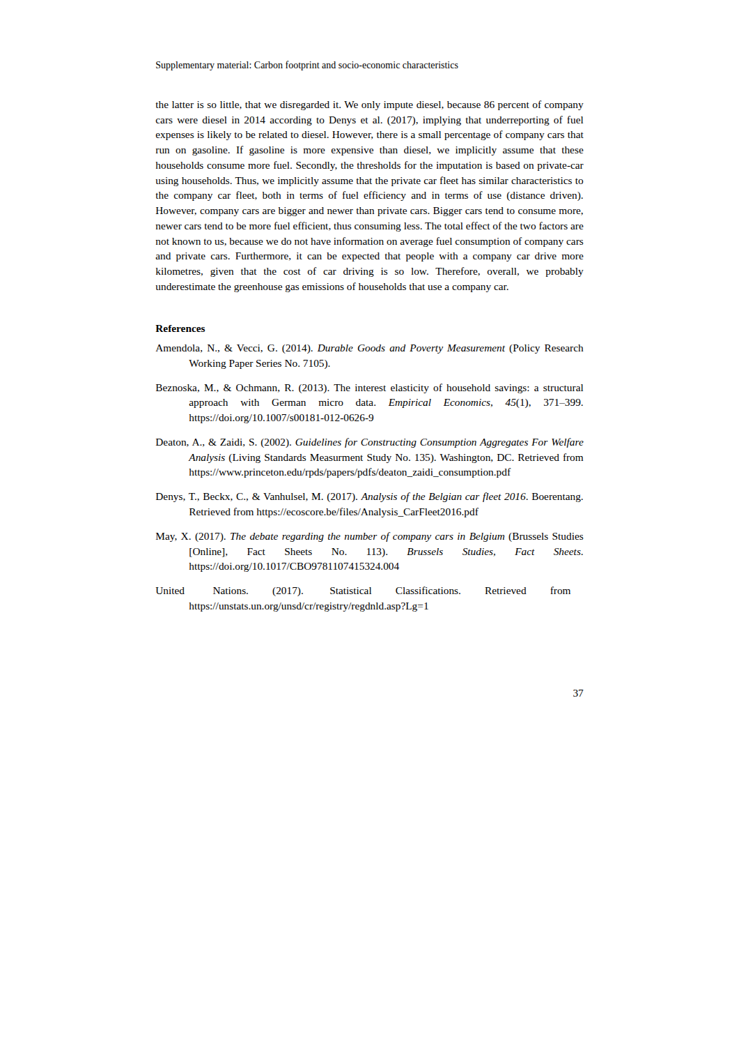Supplementary material: Carbon footprint and socio-economic characteristics
the latter is so little, that we disregarded it. We only impute diesel, because 86 percent of company cars were diesel in 2014 according to Denys et al. (2017), implying that underreporting of fuel expenses is likely to be related to diesel. However, there is a small percentage of company cars that run on gasoline. If gasoline is more expensive than diesel, we implicitly assume that these households consume more fuel. Secondly, the thresholds for the imputation is based on private-car using households. Thus, we implicitly assume that the private car fleet has similar characteristics to the company car fleet, both in terms of fuel efficiency and in terms of use (distance driven). However, company cars are bigger and newer than private cars. Bigger cars tend to consume more, newer cars tend to be more fuel efficient, thus consuming less. The total effect of the two factors are not known to us, because we do not have information on average fuel consumption of company cars and private cars. Furthermore, it can be expected that people with a company car drive more kilometres, given that the cost of car driving is so low. Therefore, overall, we probably underestimate the greenhouse gas emissions of households that use a company car.
References
Amendola, N., & Vecci, G. (2014). Durable Goods and Poverty Measurement (Policy Research Working Paper Series No. 7105).
Beznoska, M., & Ochmann, R. (2013). The interest elasticity of household savings: a structural approach with German micro data. Empirical Economics, 45(1), 371–399. https://doi.org/10.1007/s00181-012-0626-9
Deaton, A., & Zaidi, S. (2002). Guidelines for Constructing Consumption Aggregates For Welfare Analysis (Living Standards Measurment Study No. 135). Washington, DC. Retrieved from https://www.princeton.edu/rpds/papers/pdfs/deaton_zaidi_consumption.pdf
Denys, T., Beckx, C., & Vanhulsel, M. (2017). Analysis of the Belgian car fleet 2016. Boerentang. Retrieved from https://ecoscore.be/files/Analysis_CarFleet2016.pdf
May, X. (2017). The debate regarding the number of company cars in Belgium (Brussels Studies [Online], Fact Sheets No. 113). Brussels Studies, Fact Sheets. https://doi.org/10.1017/CBO9781107415324.004
United Nations.(2017). Statistical Classifications. Retrieved from https://unstats.un.org/unsd/cr/registry/regdnld.asp?Lg=1
37